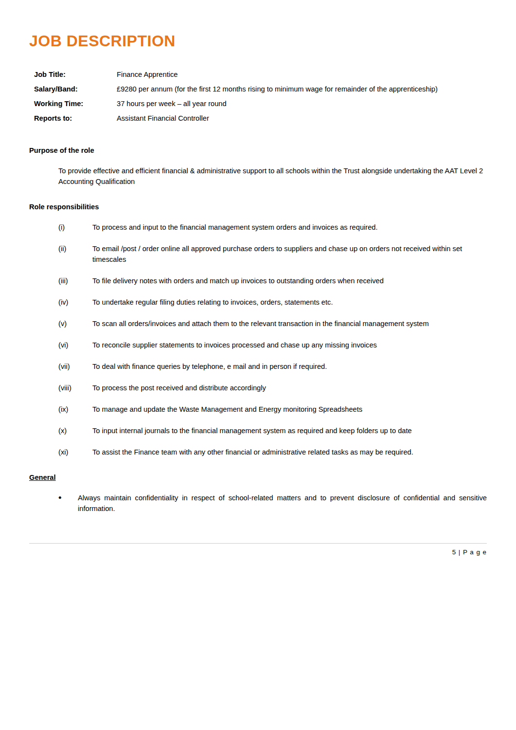JOB DESCRIPTION
| Job Title: | Finance Apprentice |
| Salary/Band: | £9280 per annum (for the first 12 months rising to minimum wage for remainder of the apprenticeship) |
| Working Time: | 37 hours per week – all year round |
| Reports to: | Assistant Financial Controller |
Purpose of the role
To provide effective and efficient financial & administrative support to all schools within the Trust alongside undertaking the AAT Level 2 Accounting Qualification
Role responsibilities
To process and input to the financial management system orders and invoices as required.
To email /post / order online all approved purchase orders to suppliers and chase up on orders not received within set timescales
To file delivery notes with orders and match up invoices to outstanding orders when received
To undertake regular filing duties relating to invoices, orders, statements etc.
To scan all orders/invoices and attach them to the relevant transaction in the financial management system
To reconcile supplier statements to invoices processed and chase up any missing invoices
To deal with finance queries by telephone, e mail and in person if required.
To process the post received and distribute accordingly
To manage and update the Waste Management and Energy monitoring Spreadsheets
To input internal journals to the financial management system as required and keep folders up to date
To assist the Finance team with any other financial or administrative related tasks as may be required.
General
Always maintain confidentiality in respect of school-related matters and to prevent disclosure of confidential and sensitive information.
5 | P a g e